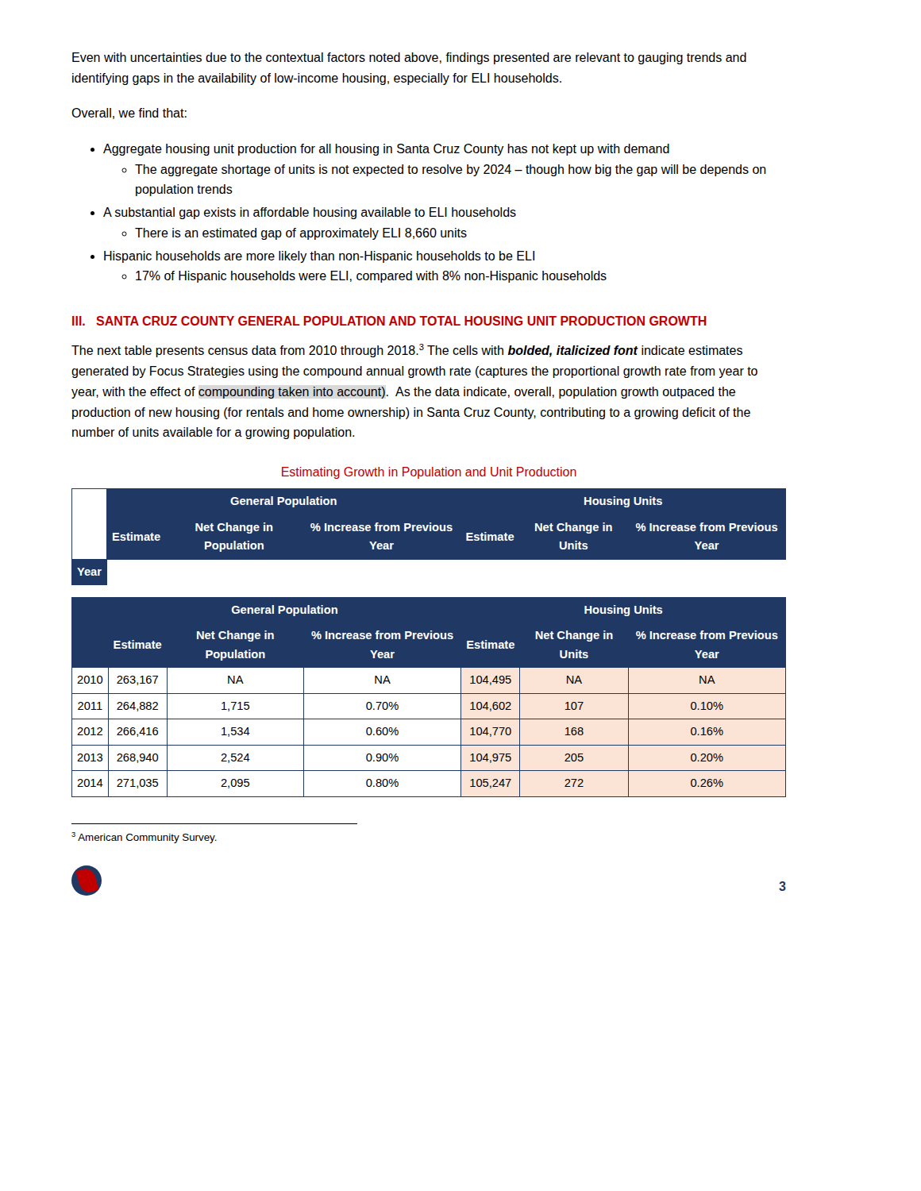Even with uncertainties due to the contextual factors noted above, findings presented are relevant to gauging trends and identifying gaps in the availability of low-income housing, especially for ELI households.
Overall, we find that:
Aggregate housing unit production for all housing in Santa Cruz County has not kept up with demand
The aggregate shortage of units is not expected to resolve by 2024 – though how big the gap will be depends on population trends
A substantial gap exists in affordable housing available to ELI households
There is an estimated gap of approximately ELI 8,660 units
Hispanic households are more likely than non-Hispanic households to be ELI
17% of Hispanic households were ELI, compared with 8% non-Hispanic households
III. SANTA CRUZ COUNTY GENERAL POPULATION AND TOTAL HOUSING UNIT PRODUCTION GROWTH
The next table presents census data from 2010 through 2018.3 The cells with bolded, italicized font indicate estimates generated by Focus Strategies using the compound annual growth rate (captures the proportional growth rate from year to year, with the effect of compounding taken into account). As the data indicate, overall, population growth outpaced the production of new housing (for rentals and home ownership) in Santa Cruz County, contributing to a growing deficit of the number of units available for a growing population.
Estimating Growth in Population and Unit Production
| | General Population | Housing Units |
| --- | --- | --- |
| Estimate | Net Change in Population | % Increase from Previous Year | Estimate | Net Change in Units | % Increase from Previous Year |
| Year | |
| | General Population | Housing Units |
| --- | --- | --- |
| Estimate | Net Change in Population | % Increase from Previous Year | Estimate | Net Change in Units | % Increase from Previous Year |
| 2010 | 263,167 | NA | NA | 104,495 | NA | NA |
| 2011 | 264,882 | 1,715 | 0.70% | 104,602 | 107 | 0.10% |
| 2012 | 266,416 | 1,534 | 0.60% | 104,770 | 168 | 0.16% |
| 2013 | 268,940 | 2,524 | 0.90% | 104,975 | 205 | 0.20% |
| 2014 | 271,035 | 2,095 | 0.80% | 105,247 | 272 | 0.26% |
3 American Community Survey.
3